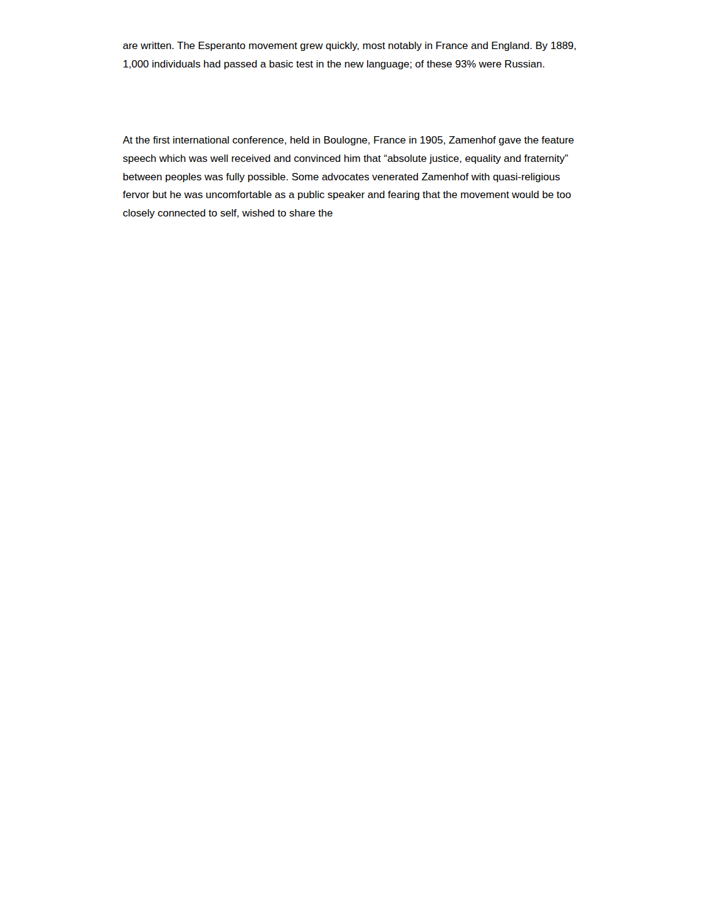are written. The Esperanto movement grew quickly, most notably in France and England. By 1889, 1,000 individuals had passed a basic test in the new language; of these 93% were Russian.
At the first international conference, held in Boulogne, France in 1905, Zamenhof gave the feature speech which was well received and convinced him that “absolute justice, equality and fraternity” between peoples was fully possible. Some advocates venerated Zamenhof with quasi-religious fervor but he was uncomfortable as a public speaker and fearing that the movement would be too closely connected to self, wished to share the